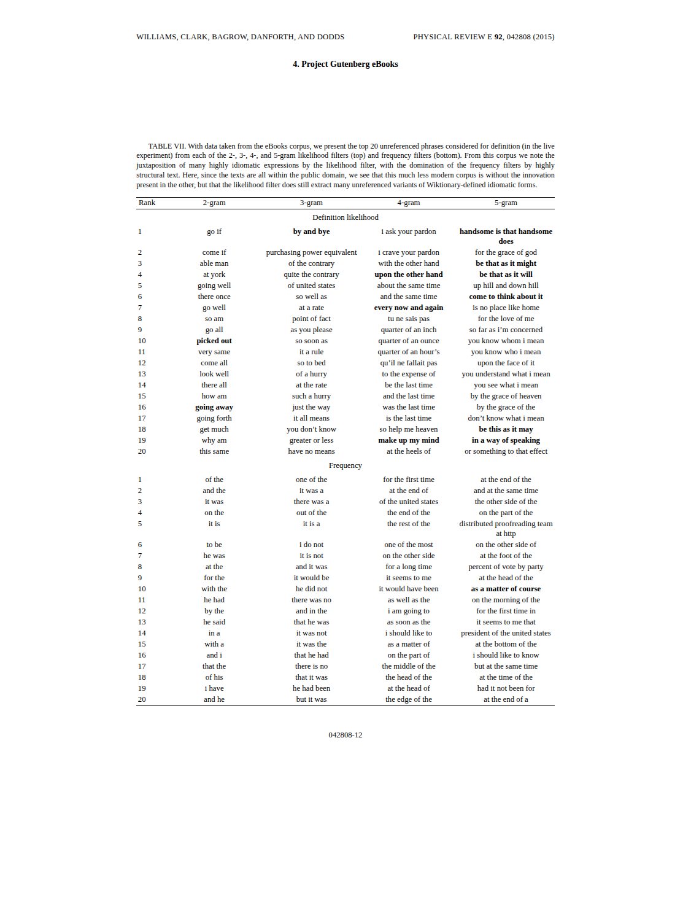Williams, Clark, Bagrow, Danforth, and Dodds
Physical Review E 92, 042808 (2015)
4. Project Gutenberg eBooks
TABLE VII. With data taken from the eBooks corpus, we present the top 20 unreferenced phrases considered for definition (in the live experiment) from each of the 2-, 3-, 4-, and 5-gram likelihood filters (top) and frequency filters (bottom). From this corpus we note the juxtaposition of many highly idiomatic expressions by the likelihood filter, with the domination of the frequency filters by highly structural text. Here, since the texts are all within the public domain, we see that this much less modern corpus is without the innovation present in the other, but that the likelihood filter does still extract many unreferenced variants of Wiktionary-defined idiomatic forms.
| Rank | 2-gram | 3-gram | 4-gram | 5-gram |
| --- | --- | --- | --- | --- |
| Definition likelihood |
| 1 | go if | by and bye | i ask your pardon | handsome is that handsome does |
| 2 | come if | purchasing power equivalent | i crave your pardon | for the grace of god |
| 3 | able man | of the contrary | with the other hand | be that as it might |
| 4 | at york | quite the contrary | upon the other hand | be that as it will |
| 5 | going well | of united states | about the same time | up hill and down hill |
| 6 | there once | so well as | and the same time | come to think about it |
| 7 | go well | at a rate | every now and again | is no place like home |
| 8 | so am | point of fact | tu ne sais pas | for the love of me |
| 9 | go all | as you please | quarter of an inch | so far as i’m concerned |
| 10 | picked out | so soon as | quarter of an ounce | you know whom i mean |
| 11 | very same | it a rule | quarter of an hour’s | you know who i mean |
| 12 | come all | so to bed | qu’il ne fallait pas | upon the face of it |
| 13 | look well | of a hurry | to the expense of | you understand what i mean |
| 14 | there all | at the rate | be the last time | you see what i mean |
| 15 | how am | such a hurry | and the last time | by the grace of heaven |
| 16 | going away | just the way | was the last time | by the grace of the |
| 17 | going forth | it all means | is the last time | don’t know what i mean |
| 18 | get much | you don’t know | so help me heaven | be this as it may |
| 19 | why am | greater or less | make up my mind | in a way of speaking |
| 20 | this same | have no means | at the heels of | or something to that effect |
| Frequency |
| 1 | of the | one of the | for the first time | at the end of the |
| 2 | and the | it was a | at the end of | and at the same time |
| 3 | it was | there was a | of the united states | the other side of the |
| 4 | on the | out of the | the end of the | on the part of the |
| 5 | it is | it is a | the rest of the | distributed proofreading team at http |
| 6 | to be | i do not | one of the most | on the other side of |
| 7 | he was | it is not | on the other side | at the foot of the |
| 8 | at the | and it was | for a long time | percent of vote by party |
| 9 | for the | it would be | it seems to me | at the head of the |
| 10 | with the | he did not | it would have been | as a matter of course |
| 11 | he had | there was no | as well as the | on the morning of the |
| 12 | by the | and in the | i am going to | for the first time in |
| 13 | he said | that he was | as soon as the | it seems to me that |
| 14 | in a | it was not | i should like to | president of the united states |
| 15 | with a | it was the | as a matter of | at the bottom of the |
| 16 | and i | that he had | on the part of | i should like to know |
| 17 | that the | there is no | the middle of the | but at the same time |
| 18 | of his | that it was | the head of the | at the time of the |
| 19 | i have | he had been | at the head of | had it not been for |
| 20 | and he | but it was | the edge of the | at the end of a |
042808-12